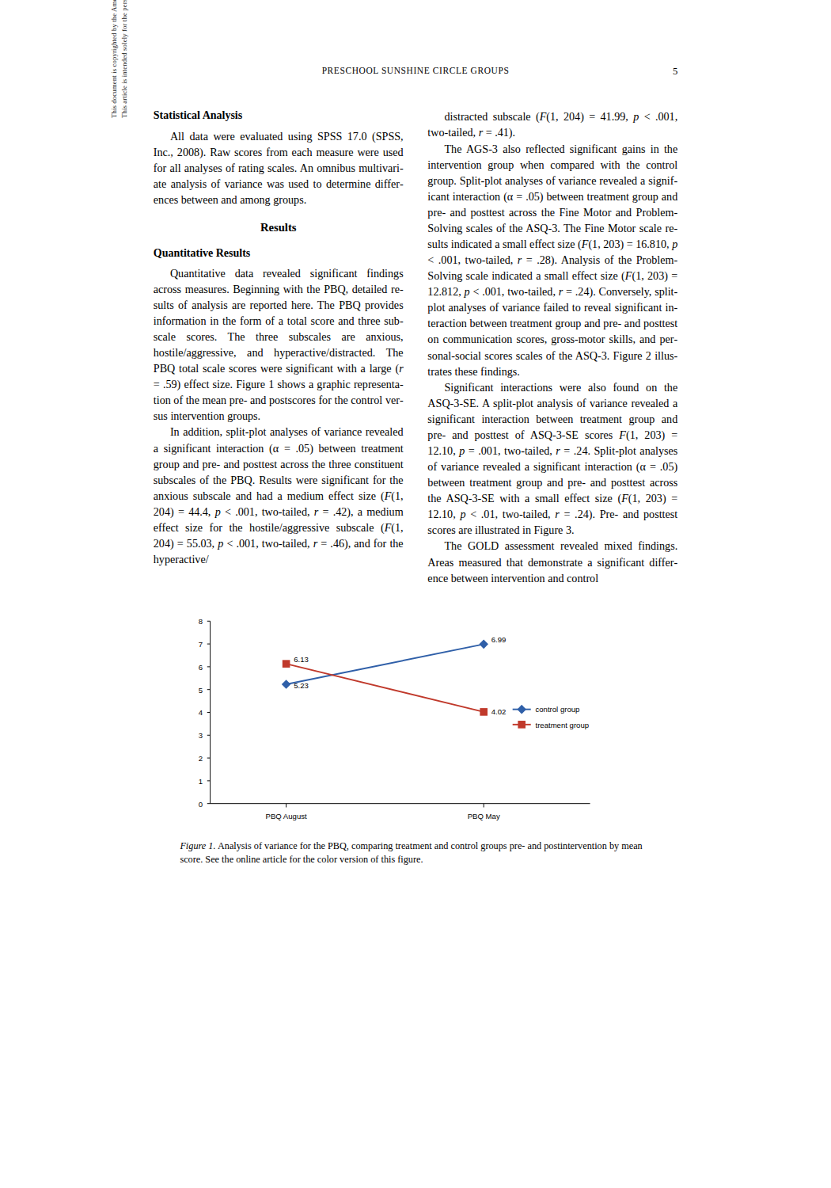This document is copyrighted by the American Psychological Association or one of its allied publishers. This article is intended solely for the personal use of the individual user and is not to be disseminated broadly.
Preschool Sunshine Circle Groups 5
Statistical Analysis
All data were evaluated using SPSS 17.0 (SPSS, Inc., 2008). Raw scores from each measure were used for all analyses of rating scales. An omnibus multivariate analysis of variance was used to determine differences between and among groups.
Results
Quantitative Results
Quantitative data revealed significant findings across measures. Beginning with the PBQ, detailed results of analysis are reported here. The PBQ provides information in the form of a total score and three subscale scores. The three subscales are anxious, hostile/aggressive, and hyperactive/distracted. The PBQ total scale scores were significant with a large (r = .59) effect size. Figure 1 shows a graphic representation of the mean pre- and postscores for the control versus intervention groups.
In addition, split-plot analyses of variance revealed a significant interaction (α = .05) between treatment group and pre- and posttest across the three constituent subscales of the PBQ. Results were significant for the anxious subscale and had a medium effect size (F(1, 204) = 44.4, p < .001, two-tailed, r = .42), a medium effect size for the hostile/aggressive subscale (F(1, 204) = 55.03, p < .001, two-tailed, r = .46), and for the hyperactive/
distracted subscale (F(1, 204) = 41.99, p < .001, two-tailed, r = .41).
The AGS-3 also reflected significant gains in the intervention group when compared with the control group. Split-plot analyses of variance revealed a significant interaction (α = .05) between treatment group and pre- and posttest across the Fine Motor and Problem-Solving scales of the ASQ-3. The Fine Motor scale results indicated a small effect size (F(1, 203) = 16.810, p < .001, two-tailed, r = .28). Analysis of the Problem-Solving scale indicated a small effect size (F(1, 203) = 12.812, p < .001, two-tailed, r = .24). Conversely, split-plot analyses of variance failed to reveal significant interaction between treatment group and pre- and posttest on communication scores, gross-motor skills, and personal-social scores scales of the ASQ-3. Figure 2 illustrates these findings.
Significant interactions were also found on the ASQ-3-SE. A split-plot analysis of variance revealed a significant interaction between treatment group and pre- and posttest of ASQ-3-SE scores F(1, 203) = 12.10, p = .001, two-tailed, r = .24. Split-plot analyses of variance revealed a significant interaction (α = .05) between treatment group and pre- and posttest across the ASQ-3-SE with a small effect size (F(1, 203) = 12.10, p < .01, two-tailed, r = .24). Pre- and posttest scores are illustrated in Figure 3.
The GOLD assessment revealed mixed findings. Areas measured that demonstrate a significant difference between intervention and control
8 7 6 5 4 3 2 1 0 PBQ August PBQ May 6.99 6.13 5.23 4.02 control group treatment group
Figure 1. Analysis of variance for the PBQ, comparing treatment and control groups pre- and postintervention by mean score. See the online article for the color version of this figure.